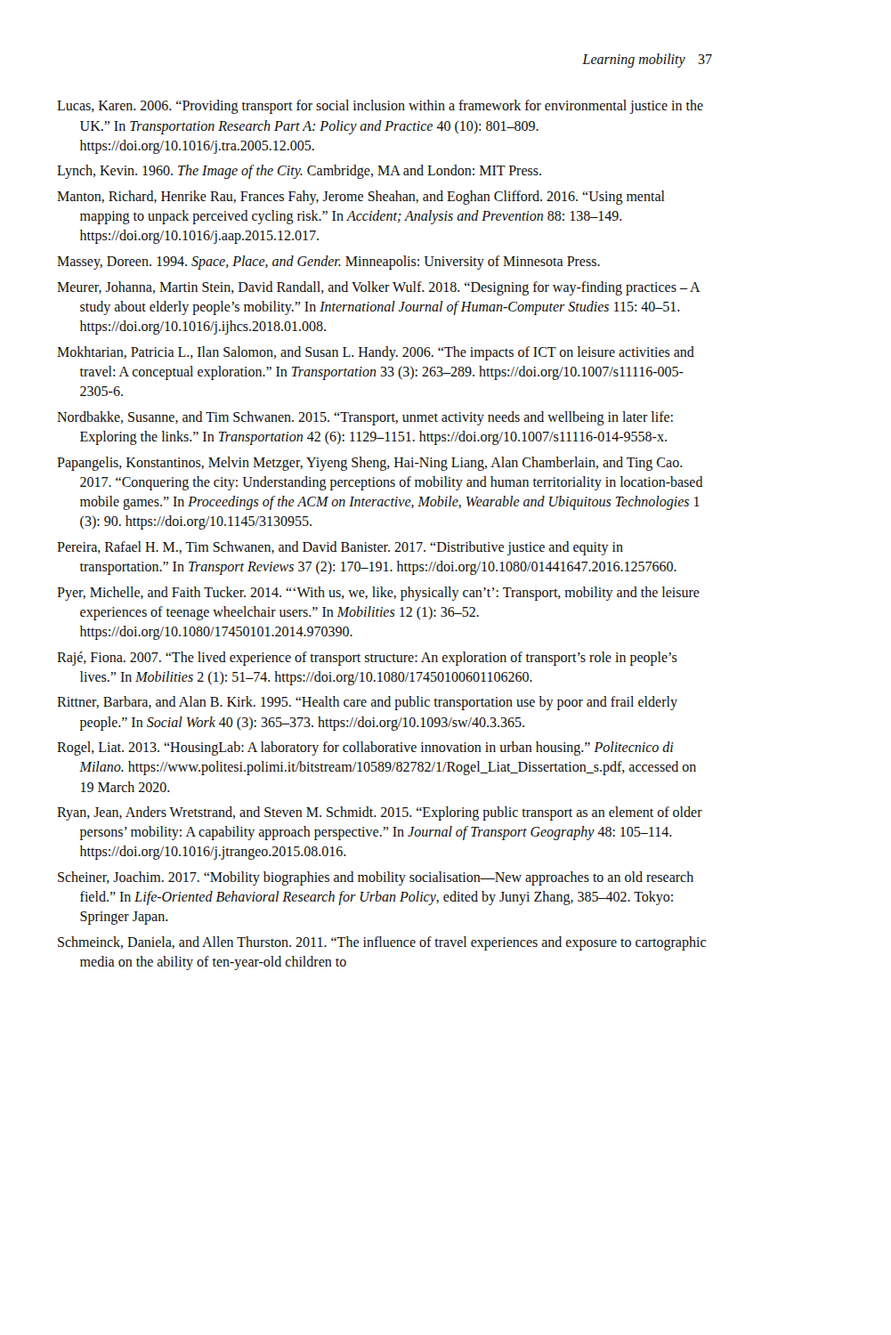Learning mobility 37
Lucas, Karen. 2006. “Providing transport for social inclusion within a framework for environmental justice in the UK.” In Transportation Research Part A: Policy and Practice 40 (10): 801–809. https://doi.org/10.1016/j.tra.2005.12.005.
Lynch, Kevin. 1960. The Image of the City. Cambridge, MA and London: MIT Press.
Manton, Richard, Henrike Rau, Frances Fahy, Jerome Sheahan, and Eoghan Clifford. 2016. “Using mental mapping to unpack perceived cycling risk.” In Accident; Analysis and Prevention 88: 138–149. https://doi.org/10.1016/j.aap.2015.12.017.
Massey, Doreen. 1994. Space, Place, and Gender. Minneapolis: University of Minnesota Press.
Meurer, Johanna, Martin Stein, David Randall, and Volker Wulf. 2018. “Designing for way-finding practices – A study about elderly people’s mobility.” In International Journal of Human-Computer Studies 115: 40–51. https://doi.org/10.1016/j.ijhcs.2018.01.008.
Mokhtarian, Patricia L., Ilan Salomon, and Susan L. Handy. 2006. “The impacts of ICT on leisure activities and travel: A conceptual exploration.” In Transportation 33 (3): 263–289. https://doi.org/10.1007/s11116-005-2305-6.
Nordbakke, Susanne, and Tim Schwanen. 2015. “Transport, unmet activity needs and wellbeing in later life: Exploring the links.” In Transportation 42 (6): 1129–1151. https://doi.org/10.1007/s11116-014-9558-x.
Papangelis, Konstantinos, Melvin Metzger, Yiyeng Sheng, Hai-Ning Liang, Alan Chamberlain, and Ting Cao. 2017. “Conquering the city: Understanding perceptions of mobility and human territoriality in location-based mobile games.” In Proceedings of the ACM on Interactive, Mobile, Wearable and Ubiquitous Technologies 1 (3): 90. https://doi.org/10.1145/3130955.
Pereira, Rafael H. M., Tim Schwanen, and David Banister. 2017. “Distributive justice and equity in transportation.” In Transport Reviews 37 (2): 170–191. https://doi.org/10.1080/01441647.2016.1257660.
Pyer, Michelle, and Faith Tucker. 2014. “‘With us, we, like, physically can’t’: Transport, mobility and the leisure experiences of teenage wheelchair users.” In Mobilities 12 (1): 36–52. https://doi.org/10.1080/17450101.2014.970390.
Rajé, Fiona. 2007. “The lived experience of transport structure: An exploration of transport’s role in people’s lives.” In Mobilities 2 (1): 51–74. https://doi.org/10.1080/17450100601106260.
Rittner, Barbara, and Alan B. Kirk. 1995. “Health care and public transportation use by poor and frail elderly people.” In Social Work 40 (3): 365–373. https://doi.org/10.1093/sw/40.3.365.
Rogel, Liat. 2013. “HousingLab: A laboratory for collaborative innovation in urban housing.” Politecnico di Milano. https://www.politesi.polimi.it/bitstream/10589/82782/1/Rogel_Liat_Dissertation_s.pdf, accessed on 19 March 2020.
Ryan, Jean, Anders Wretstrand, and Steven M. Schmidt. 2015. “Exploring public transport as an element of older persons’ mobility: A capability approach perspective.” In Journal of Transport Geography 48: 105–114. https://doi.org/10.1016/j.jtrangeo.2015.08.016.
Scheiner, Joachim. 2017. “Mobility biographies and mobility socialisation—New approaches to an old research field.” In Life-Oriented Behavioral Research for Urban Policy, edited by Junyi Zhang, 385–402. Tokyo: Springer Japan.
Schmeinck, Daniela, and Allen Thurston. 2011. “The influence of travel experiences and exposure to cartographic media on the ability of ten-year-old children to